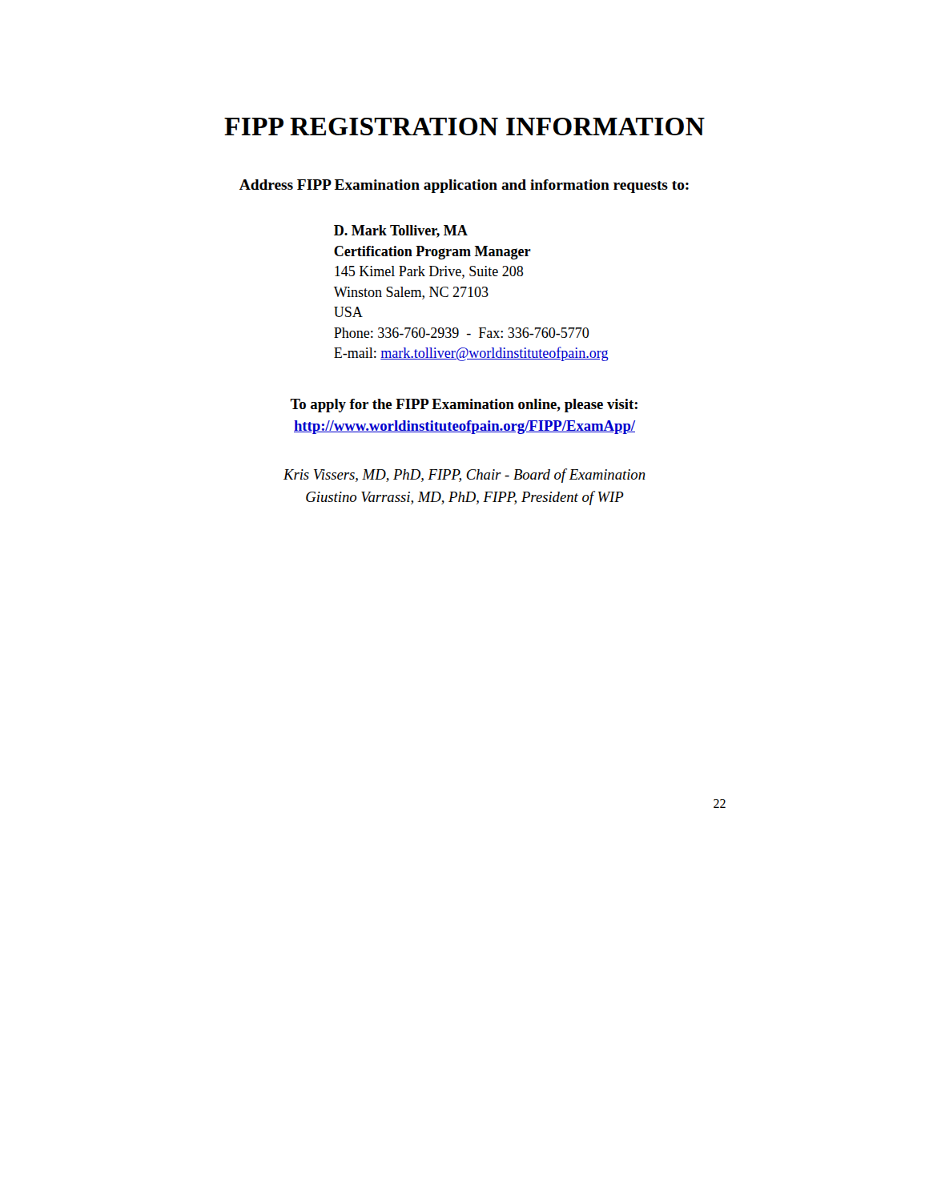FIPP REGISTRATION INFORMATION
Address FIPP Examination application and information requests to:
D. Mark Tolliver, MA
Certification Program Manager
145 Kimel Park Drive, Suite 208
Winston Salem, NC 27103
USA
Phone: 336-760-2939 - Fax: 336-760-5770
E-mail: mark.tolliver@worldinstituteofpain.org
To apply for the FIPP Examination online, please visit:
http://www.worldinstituteofpain.org/FIPP/ExamApp/
Kris Vissers, MD, PhD, FIPP, Chair - Board of Examination
Giustino Varrassi, MD, PhD, FIPP, President of WIP
22